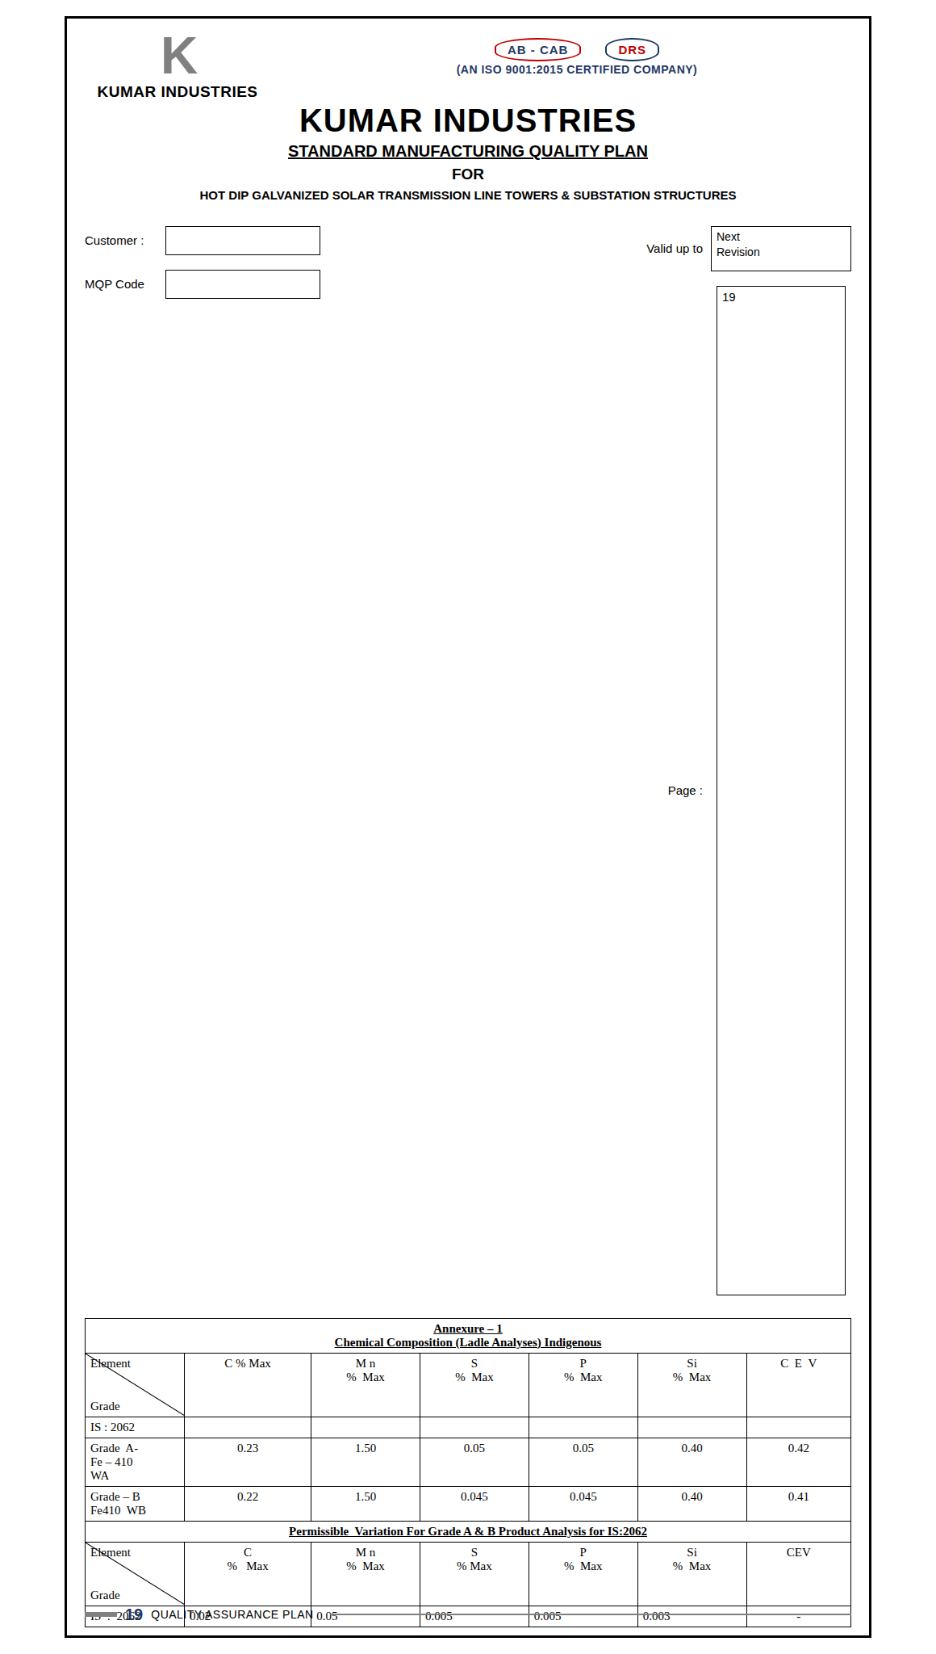K
KUMAR INDUSTRIES
AB - CAB
DRS
(AN ISO 9001:2015 CERTIFIED COMPANY)
KUMAR INDUSTRIES
STANDARD MANUFACTURING QUALITY PLAN
FOR
HOT DIP GALVANIZED SOLAR TRANSMISSION LINE TOWERS & SUBSTATION STRUCTURES
Customer :
MQP Code
Valid up to
Next
Revision
Page :
19
| Annexure – 1 Chemical Composition (Ladle Analyses) Indigenous |
| Element Grade | C % Max | M n % Max | S % Max | P % Max | Si % Max | C E V |
| IS : 2062 | | | | | | |
| Grade A- Fe – 410 WA | 0.23 | 1.50 | 0.05 | 0.05 | 0.40 | 0.42 |
| Grade – B Fe410 WB | 0.22 | 1.50 | 0.045 | 0.045 | 0.40 | 0.41 |
| Permissible Variation For Grade A & B Product Analysis for IS:2062 |
| Element Grade | C % Max | M n % Max | S % Max | P % Max | Si % Max | CEV |
| IS : 2062 | 0.02 | 0.05 | 0.005 | 0.005 | 0.003 | - |
19
QUALITY ASSURANCE PLAN